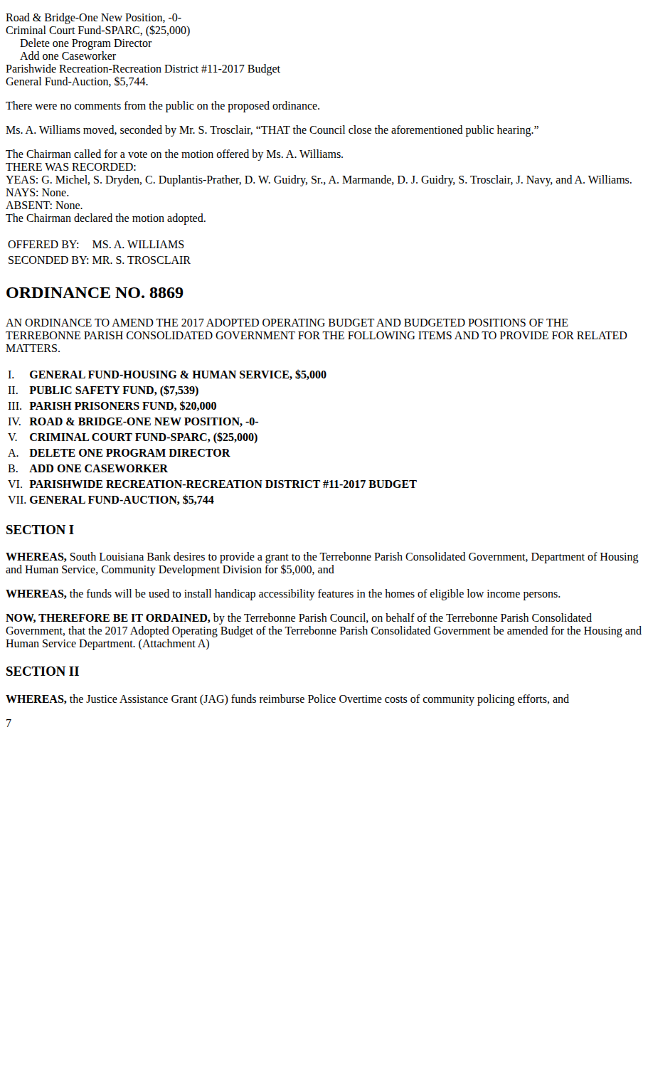Road & Bridge-One New Position, -0-
Criminal Court Fund-SPARC, ($25,000)
Delete one Program Director
Add one Caseworker
Parishwide Recreation-Recreation District #11-2017 Budget
General Fund-Auction, $5,744.
There were no comments from the public on the proposed ordinance.
Ms. A. Williams moved, seconded by Mr. S. Trosclair, “THAT the Council close the aforementioned public hearing.”
The Chairman called for a vote on the motion offered by Ms. A. Williams.
THERE WAS RECORDED:
YEAS: G. Michel, S. Dryden, C. Duplantis-Prather, D. W. Guidry, Sr., A. Marmande, D. J. Guidry, S. Trosclair, J. Navy, and A. Williams.
NAYS: None.
ABSENT: None.
The Chairman declared the motion adopted.
| OFFERED BY: | MS. A. WILLIAMS |
| SECONDED BY: | MR. S. TROSCLAIR |
ORDINANCE NO. 8869
AN ORDINANCE TO AMEND THE 2017 ADOPTED OPERATING BUDGET AND BUDGETED POSITIONS OF THE TERREBONNE PARISH CONSOLIDATED GOVERNMENT FOR THE FOLLOWING ITEMS AND TO PROVIDE FOR RELATED MATTERS.
| I. | GENERAL FUND-HOUSING & HUMAN SERVICE, $5,000 |
| II. | PUBLIC SAFETY FUND, ($7,539) |
| III. | PARISH PRISONERS FUND, $20,000 |
| IV. | ROAD & BRIDGE-ONE NEW POSITION, -0- |
| V. | CRIMINAL COURT FUND-SPARC, ($25,000) |
| A. | DELETE ONE PROGRAM DIRECTOR |
| B. | ADD ONE CASEWORKER |
| VI. | PARISHWIDE RECREATION-RECREATION DISTRICT #11-2017 BUDGET |
| VII. | GENERAL FUND-AUCTION, $5,744 |
SECTION I
WHEREAS, South Louisiana Bank desires to provide a grant to the Terrebonne Parish Consolidated Government, Department of Housing and Human Service, Community Development Division for $5,000, and
WHEREAS, the funds will be used to install handicap accessibility features in the homes of eligible low income persons.
NOW, THEREFORE BE IT ORDAINED, by the Terrebonne Parish Council, on behalf of the Terrebonne Parish Consolidated Government, that the 2017 Adopted Operating Budget of the Terrebonne Parish Consolidated Government be amended for the Housing and Human Service Department. (Attachment A)
SECTION II
WHEREAS, the Justice Assistance Grant (JAG) funds reimburse Police Overtime costs of community policing efforts, and
7